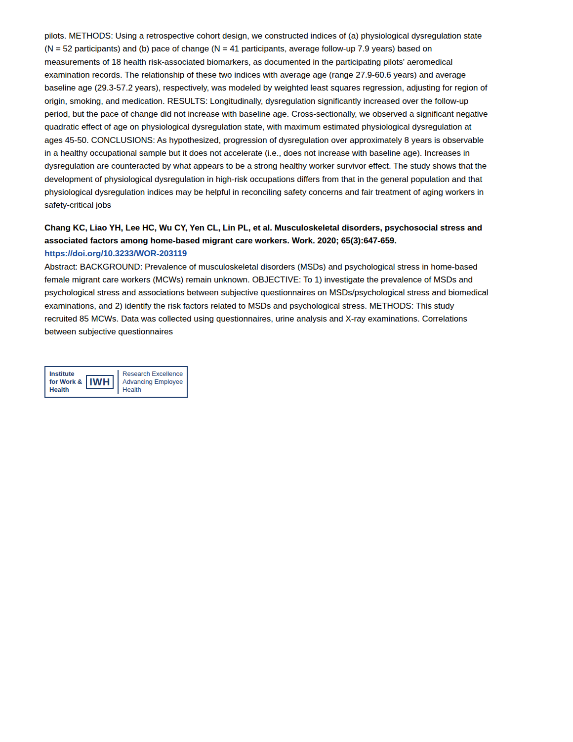pilots. METHODS: Using a retrospective cohort design, we constructed indices of (a) physiological dysregulation state (N = 52 participants) and (b) pace of change (N = 41 participants, average follow-up 7.9 years) based on measurements of 18 health risk-associated biomarkers, as documented in the participating pilots' aeromedical examination records. The relationship of these two indices with average age (range 27.9-60.6 years) and average baseline age (29.3-57.2 years), respectively, was modeled by weighted least squares regression, adjusting for region of origin, smoking, and medication. RESULTS: Longitudinally, dysregulation significantly increased over the follow-up period, but the pace of change did not increase with baseline age. Cross-sectionally, we observed a significant negative quadratic effect of age on physiological dysregulation state, with maximum estimated physiological dysregulation at ages 45-50. CONCLUSIONS: As hypothesized, progression of dysregulation over approximately 8 years is observable in a healthy occupational sample but it does not accelerate (i.e., does not increase with baseline age). Increases in dysregulation are counteracted by what appears to be a strong healthy worker survivor effect. The study shows that the development of physiological dysregulation in high-risk occupations differs from that in the general population and that physiological dysregulation indices may be helpful in reconciling safety concerns and fair treatment of aging workers in safety-critical jobs
Chang KC, Liao YH, Lee HC, Wu CY, Yen CL, Lin PL, et al. Musculoskeletal disorders, psychosocial stress and associated factors among home-based migrant care workers. Work. 2020; 65(3):647-659.
https://doi.org/10.3233/WOR-203119
Abstract: BACKGROUND: Prevalence of musculoskeletal disorders (MSDs) and psychological stress in home-based female migrant care workers (MCWs) remain unknown. OBJECTIVE: To 1) investigate the prevalence of MSDs and psychological stress and associations between subjective questionnaires on MSDs/psychological stress and biomedical examinations, and 2) identify the risk factors related to MSDs and psychological stress. METHODS: This study recruited 85 MCWs. Data was collected using questionnaires, urine analysis and X-ray examinations. Correlations between subjective questionnaires
Institute
for Work &
Health
IWH
Research Excellence
Advancing Employee
Health